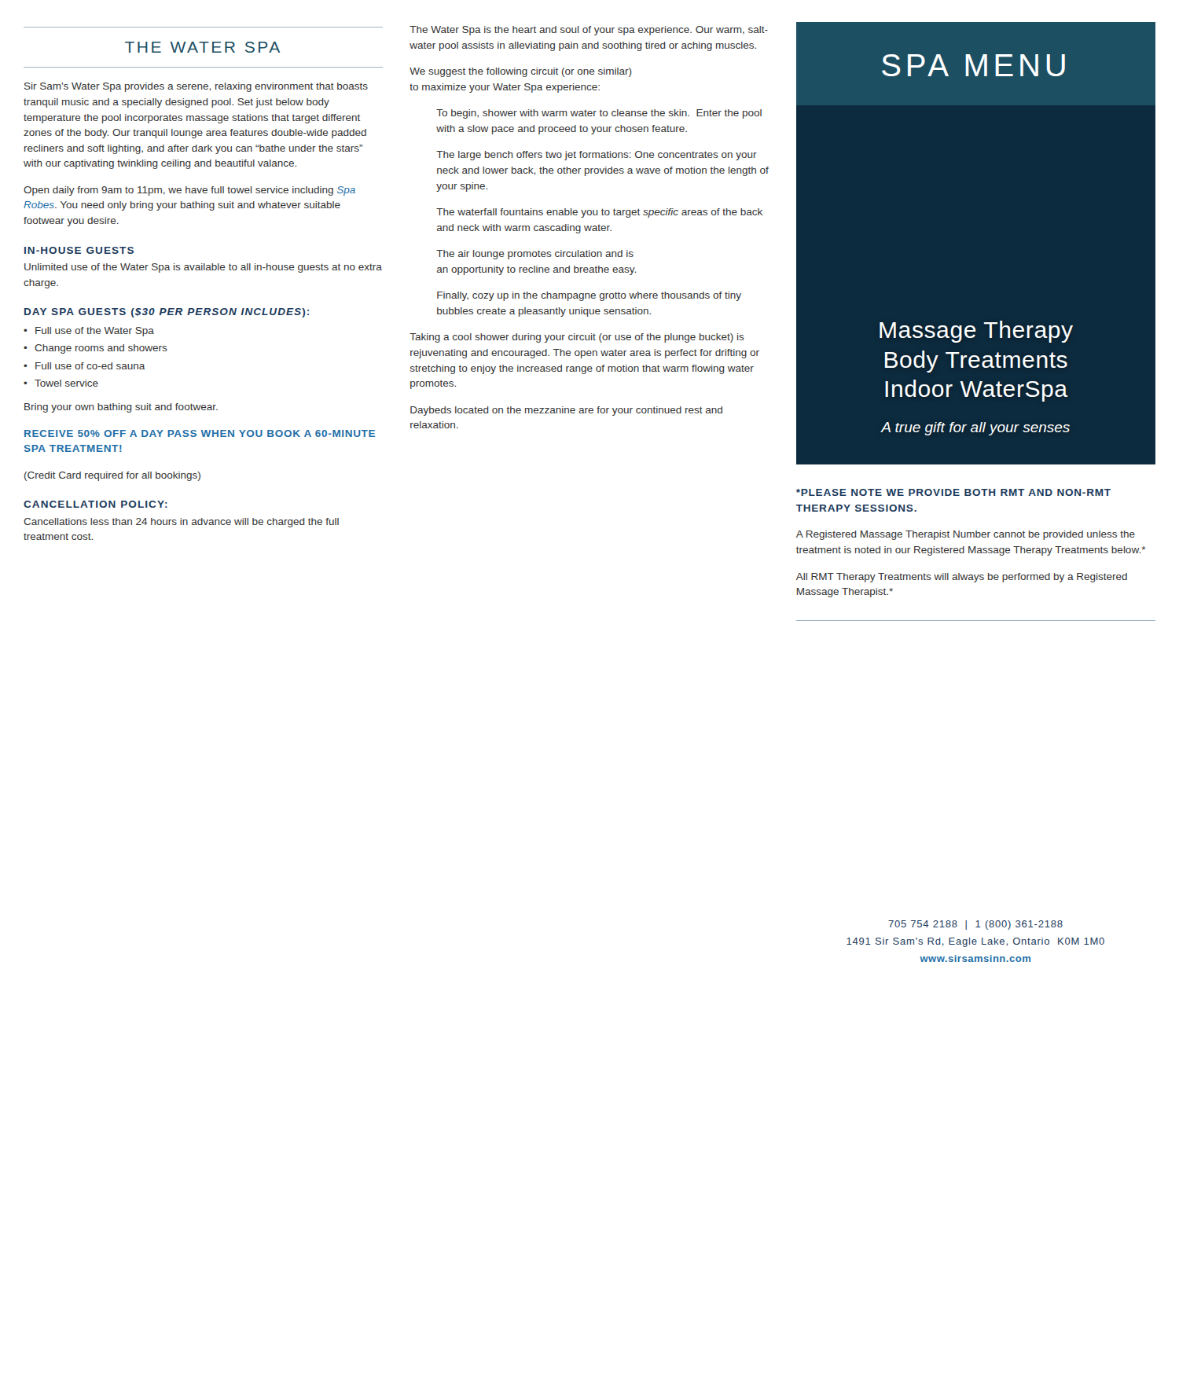The Water Spa
Sir Sam's Water Spa provides a serene, relaxing environment that boasts tranquil music and a specially designed pool. Set just below body temperature the pool incorporates massage stations that target different zones of the body. Our tranquil lounge area features double-wide padded recliners and soft lighting, and after dark you can “bathe under the stars” with our captivating twinkling ceiling and beautiful valance.
Open daily from 9am to 11pm, we have full towel service including Spa Robes. You need only bring your bathing suit and whatever suitable footwear you desire.
In-House Guests
Unlimited use of the Water Spa is available to all in-house guests at no extra charge.
Day Spa Guests ($30 per person includes):
Full use of the Water Spa
Change rooms and showers
Full use of co-ed sauna
Towel service
Bring your own bathing suit and footwear.
Receive 50% off a day pass when you book a 60-minute spa treatment!
(Credit Card required for all bookings)
Cancellation Policy:
Cancellations less than 24 hours in advance will be charged the full treatment cost.
The Water Spa is the heart and soul of your spa experience. Our warm, salt-water pool assists in alleviating pain and soothing tired or aching muscles.
We suggest the following circuit (or one similar)
to maximize your Water Spa experience:
To begin, shower with warm water to cleanse the skin. Enter the pool with a slow pace and proceed to your chosen feature.
The large bench offers two jet formations: One concentrates on your neck and lower back, the other provides a wave of motion the length of your spine.
The waterfall fountains enable you to target specific areas of the back and neck with warm cascading water.
The air lounge promotes circulation and is
an opportunity to recline and breathe easy.
Finally, cozy up in the champagne grotto where thousands of tiny bubbles create a pleasantly unique sensation.
Taking a cool shower during your circuit (or use of the plunge bucket) is rejuvenating and encouraged. The open water area is perfect for drifting or stretching to enjoy the increased range of motion that warm flowing water promotes.
Daybeds located on the mezzanine are for your continued rest and relaxation.
SPA MENU
Massage Therapy
Body Treatments
Indoor WaterSpa
A true gift for all your senses
*Please note we provide both RMT and non-RMT therapy sessions.
A Registered Massage Therapist Number cannot be provided unless the treatment is noted in our Registered Massage Therapy Treatments below.*
All RMT Therapy Treatments will always be performed by a Registered Massage Therapist.*
705 754 2188 | 1 (800) 361-2188
1491 Sir Sam's Rd, Eagle Lake, Ontario K0M 1M0
www.sirsamsinn.com